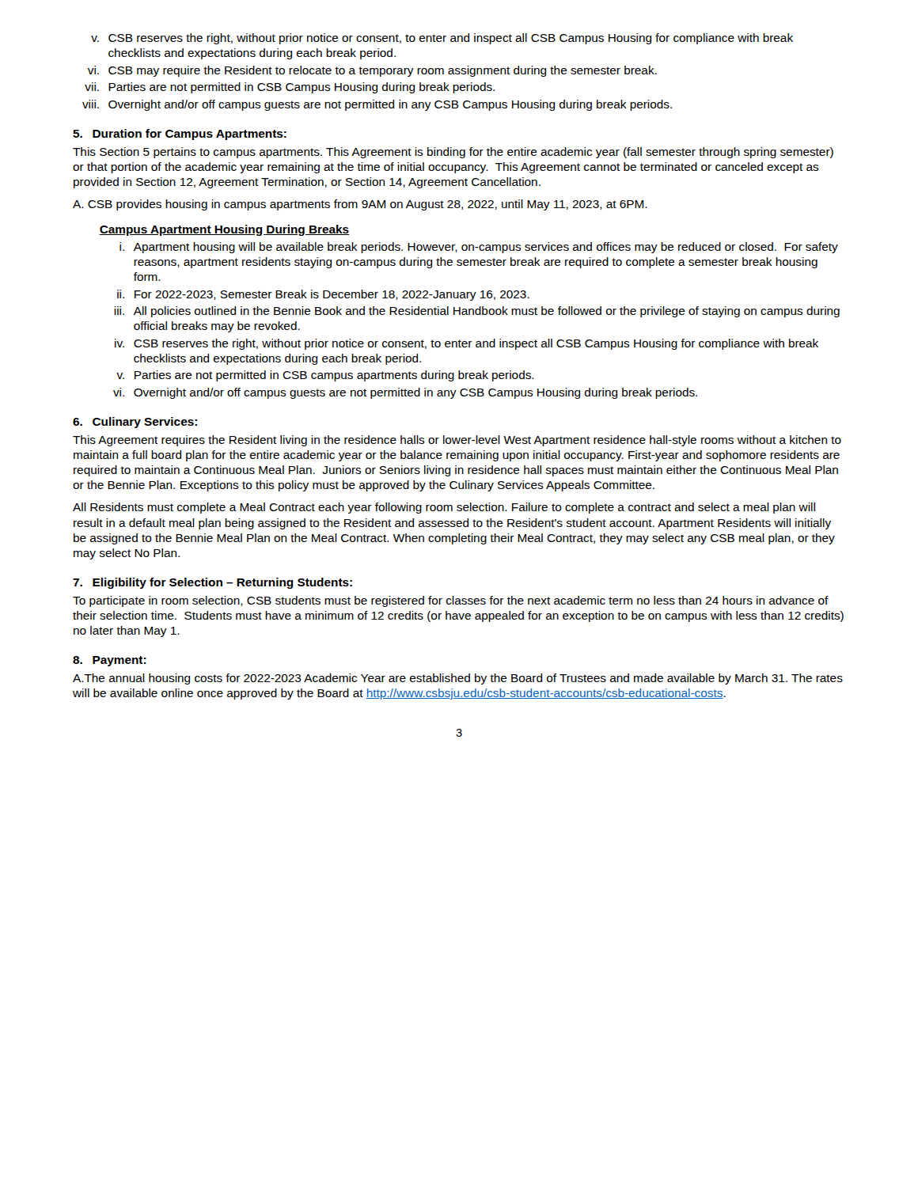CSB reserves the right, without prior notice or consent, to enter and inspect all CSB Campus Housing for compliance with break checklists and expectations during each break period.
CSB may require the Resident to relocate to a temporary room assignment during the semester break.
Parties are not permitted in CSB Campus Housing during break periods.
Overnight and/or off campus guests are not permitted in any CSB Campus Housing during break periods.
5. Duration for Campus Apartments:
This Section 5 pertains to campus apartments. This Agreement is binding for the entire academic year (fall semester through spring semester) or that portion of the academic year remaining at the time of initial occupancy. This Agreement cannot be terminated or canceled except as provided in Section 12, Agreement Termination, or Section 14, Agreement Cancellation.
A. CSB provides housing in campus apartments from 9AM on August 28, 2022, until May 11, 2023, at 6PM.
Campus Apartment Housing During Breaks
Apartment housing will be available break periods. However, on-campus services and offices may be reduced or closed. For safety reasons, apartment residents staying on-campus during the semester break are required to complete a semester break housing form.
For 2022-2023, Semester Break is December 18, 2022-January 16, 2023.
All policies outlined in the Bennie Book and the Residential Handbook must be followed or the privilege of staying on campus during official breaks may be revoked.
CSB reserves the right, without prior notice or consent, to enter and inspect all CSB Campus Housing for compliance with break checklists and expectations during each break period.
Parties are not permitted in CSB campus apartments during break periods.
Overnight and/or off campus guests are not permitted in any CSB Campus Housing during break periods.
6. Culinary Services:
This Agreement requires the Resident living in the residence halls or lower-level West Apartment residence hall-style rooms without a kitchen to maintain a full board plan for the entire academic year or the balance remaining upon initial occupancy. First-year and sophomore residents are required to maintain a Continuous Meal Plan. Juniors or Seniors living in residence hall spaces must maintain either the Continuous Meal Plan or the Bennie Plan. Exceptions to this policy must be approved by the Culinary Services Appeals Committee.
All Residents must complete a Meal Contract each year following room selection. Failure to complete a contract and select a meal plan will result in a default meal plan being assigned to the Resident and assessed to the Resident's student account. Apartment Residents will initially be assigned to the Bennie Meal Plan on the Meal Contract. When completing their Meal Contract, they may select any CSB meal plan, or they may select No Plan.
7. Eligibility for Selection – Returning Students:
To participate in room selection, CSB students must be registered for classes for the next academic term no less than 24 hours in advance of their selection time. Students must have a minimum of 12 credits (or have appealed for an exception to be on campus with less than 12 credits) no later than May 1.
8. Payment:
A. The annual housing costs for 2022-2023 Academic Year are established by the Board of Trustees and made available by March 31. The rates will be available online once approved by the Board at http://www.csbsju.edu/csb-student-accounts/csb-educational-costs.
3